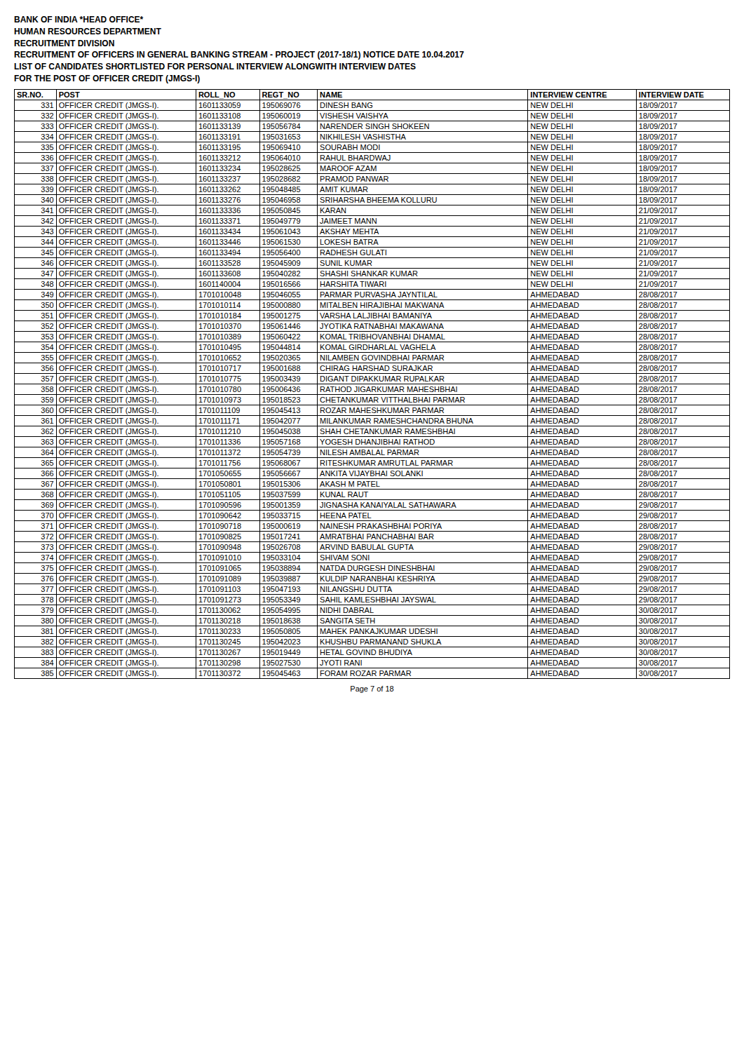BANK OF INDIA *HEAD OFFICE*
HUMAN RESOURCES DEPARTMENT
RECRUITMENT DIVISION
RECRUITMENT OF OFFICERS IN GENERAL BANKING STREAM - PROJECT (2017-18/1) NOTICE DATE 10.04.2017
LIST OF CANDIDATES SHORTLISTED FOR PERSONAL INTERVIEW ALONGWITH INTERVIEW DATES
FOR THE POST OF OFFICER CREDIT (JMGS-I)
| SR.NO. | POST | ROLL_NO | REGT_NO | NAME | INTERVIEW CENTRE | INTERVIEW DATE |
| --- | --- | --- | --- | --- | --- | --- |
| 331 | OFFICER CREDIT (JMGS-I). | 1601133059 | 195069076 | DINESH BANG | NEW DELHI | 18/09/2017 |
| 332 | OFFICER CREDIT (JMGS-I). | 1601133108 | 195060019 | VISHESH VAISHYA | NEW DELHI | 18/09/2017 |
| 333 | OFFICER CREDIT (JMGS-I). | 1601133139 | 195056784 | NARENDER SINGH SHOKEEN | NEW DELHI | 18/09/2017 |
| 334 | OFFICER CREDIT (JMGS-I). | 1601133191 | 195031653 | NIKHILESH VASHISTHA | NEW DELHI | 18/09/2017 |
| 335 | OFFICER CREDIT (JMGS-I). | 1601133195 | 195069410 | SOURABH MODI | NEW DELHI | 18/09/2017 |
| 336 | OFFICER CREDIT (JMGS-I). | 1601133212 | 195064010 | RAHUL BHARDWAJ | NEW DELHI | 18/09/2017 |
| 337 | OFFICER CREDIT (JMGS-I). | 1601133234 | 195028625 | MAROOF AZAM | NEW DELHI | 18/09/2017 |
| 338 | OFFICER CREDIT (JMGS-I). | 1601133237 | 195028682 | PRAMOD PANWAR | NEW DELHI | 18/09/2017 |
| 339 | OFFICER CREDIT (JMGS-I). | 1601133262 | 195048485 | AMIT KUMAR | NEW DELHI | 18/09/2017 |
| 340 | OFFICER CREDIT (JMGS-I). | 1601133276 | 195046958 | SRIHARSHA BHEEMA KOLLURU | NEW DELHI | 18/09/2017 |
| 341 | OFFICER CREDIT (JMGS-I). | 1601133336 | 195050845 | KARAN | NEW DELHI | 21/09/2017 |
| 342 | OFFICER CREDIT (JMGS-I). | 1601133371 | 195049779 | JAIMEET MANN | NEW DELHI | 21/09/2017 |
| 343 | OFFICER CREDIT (JMGS-I). | 1601133434 | 195061043 | AKSHAY MEHTA | NEW DELHI | 21/09/2017 |
| 344 | OFFICER CREDIT (JMGS-I). | 1601133446 | 195061530 | LOKESH BATRA | NEW DELHI | 21/09/2017 |
| 345 | OFFICER CREDIT (JMGS-I). | 1601133494 | 195056400 | RADHESH GULATI | NEW DELHI | 21/09/2017 |
| 346 | OFFICER CREDIT (JMGS-I). | 1601133528 | 195045909 | SUNIL KUMAR | NEW DELHI | 21/09/2017 |
| 347 | OFFICER CREDIT (JMGS-I). | 1601133608 | 195040282 | SHASHI SHANKAR KUMAR | NEW DELHI | 21/09/2017 |
| 348 | OFFICER CREDIT (JMGS-I). | 1601140004 | 195016566 | HARSHITA TIWARI | NEW DELHI | 21/09/2017 |
| 349 | OFFICER CREDIT (JMGS-I). | 1701010048 | 195046055 | PARMAR PURVASHA JAYNTILAL | AHMEDABAD | 28/08/2017 |
| 350 | OFFICER CREDIT (JMGS-I). | 1701010114 | 195000880 | MITALBEN HIRAJIBHAI MAKWANA | AHMEDABAD | 28/08/2017 |
| 351 | OFFICER CREDIT (JMGS-I). | 1701010184 | 195001275 | VARSHA LALJIBHAI BAMANIYA | AHMEDABAD | 28/08/2017 |
| 352 | OFFICER CREDIT (JMGS-I). | 1701010370 | 195061446 | JYOTIKA RATNABHAI MAKAWANA | AHMEDABAD | 28/08/2017 |
| 353 | OFFICER CREDIT (JMGS-I). | 1701010389 | 195060422 | KOMAL TRIBHOVANBHAI DHAMAL | AHMEDABAD | 28/08/2017 |
| 354 | OFFICER CREDIT (JMGS-I). | 1701010495 | 195044814 | KOMAL GIRDHARLAL VAGHELA | AHMEDABAD | 28/08/2017 |
| 355 | OFFICER CREDIT (JMGS-I). | 1701010652 | 195020365 | NILAMBEN GOVINDBHAI PARMAR | AHMEDABAD | 28/08/2017 |
| 356 | OFFICER CREDIT (JMGS-I). | 1701010717 | 195001688 | CHIRAG HARSHAD SURAJKAR | AHMEDABAD | 28/08/2017 |
| 357 | OFFICER CREDIT (JMGS-I). | 1701010775 | 195003439 | DIGANT DIPAKKUMAR RUPALKAR | AHMEDABAD | 28/08/2017 |
| 358 | OFFICER CREDIT (JMGS-I). | 1701010780 | 195006436 | RATHOD JIGARKUMAR MAHESHBHAI | AHMEDABAD | 28/08/2017 |
| 359 | OFFICER CREDIT (JMGS-I). | 1701010973 | 195018523 | CHETANKUMAR VITTHALBHAI PARMAR | AHMEDABAD | 28/08/2017 |
| 360 | OFFICER CREDIT (JMGS-I). | 1701011109 | 195045413 | ROZAR MAHESHKUMAR PARMAR | AHMEDABAD | 28/08/2017 |
| 361 | OFFICER CREDIT (JMGS-I). | 1701011171 | 195042077 | MILANKUMAR RAMESHCHANDRA BHUNA | AHMEDABAD | 28/08/2017 |
| 362 | OFFICER CREDIT (JMGS-I). | 1701011210 | 195045038 | SHAH CHETANKUMAR RAMESHBHAI | AHMEDABAD | 28/08/2017 |
| 363 | OFFICER CREDIT (JMGS-I). | 1701011336 | 195057168 | YOGESH DHANJIBHAI RATHOD | AHMEDABAD | 28/08/2017 |
| 364 | OFFICER CREDIT (JMGS-I). | 1701011372 | 195054739 | NILESH AMBALAL PARMAR | AHMEDABAD | 28/08/2017 |
| 365 | OFFICER CREDIT (JMGS-I). | 1701011756 | 195068067 | RITESHKUMAR AMRUTLAL PARMAR | AHMEDABAD | 28/08/2017 |
| 366 | OFFICER CREDIT (JMGS-I). | 1701050655 | 195056667 | ANKITA VIJAYBHAI SOLANKI | AHMEDABAD | 28/08/2017 |
| 367 | OFFICER CREDIT (JMGS-I). | 1701050801 | 195015306 | AKASH M PATEL | AHMEDABAD | 28/08/2017 |
| 368 | OFFICER CREDIT (JMGS-I). | 1701051105 | 195037599 | KUNAL RAUT | AHMEDABAD | 28/08/2017 |
| 369 | OFFICER CREDIT (JMGS-I). | 1701090596 | 195001359 | JIGNASHA KANAIYALAL SATHAWARA | AHMEDABAD | 29/08/2017 |
| 370 | OFFICER CREDIT (JMGS-I). | 1701090642 | 195033715 | HEENA PATEL | AHMEDABAD | 29/08/2017 |
| 371 | OFFICER CREDIT (JMGS-I). | 1701090718 | 195000619 | NAINESH PRAKASHBHAI PORIYA | AHMEDABAD | 28/08/2017 |
| 372 | OFFICER CREDIT (JMGS-I). | 1701090825 | 195017241 | AMRATBHAI PANCHABHAI BAR | AHMEDABAD | 28/08/2017 |
| 373 | OFFICER CREDIT (JMGS-I). | 1701090948 | 195026708 | ARVIND BABULAL GUPTA | AHMEDABAD | 29/08/2017 |
| 374 | OFFICER CREDIT (JMGS-I). | 1701091010 | 195033104 | SHIVAM SONI | AHMEDABAD | 29/08/2017 |
| 375 | OFFICER CREDIT (JMGS-I). | 1701091065 | 195038894 | NATDA DURGESH DINESHBHAI | AHMEDABAD | 29/08/2017 |
| 376 | OFFICER CREDIT (JMGS-I). | 1701091089 | 195039887 | KULDIP NARANBHAI KESHRIYA | AHMEDABAD | 29/08/2017 |
| 377 | OFFICER CREDIT (JMGS-I). | 1701091103 | 195047193 | NILANGSHU DUTTA | AHMEDABAD | 29/08/2017 |
| 378 | OFFICER CREDIT (JMGS-I). | 1701091273 | 195053349 | SAHIL KAMLESHBHAI JAYSWAL | AHMEDABAD | 29/08/2017 |
| 379 | OFFICER CREDIT (JMGS-I). | 1701130062 | 195054995 | NIDHI DABRAL | AHMEDABAD | 30/08/2017 |
| 380 | OFFICER CREDIT (JMGS-I). | 1701130218 | 195018638 | SANGITA SETH | AHMEDABAD | 30/08/2017 |
| 381 | OFFICER CREDIT (JMGS-I). | 1701130233 | 195050805 | MAHEK PANKAJKUMAR UDESHI | AHMEDABAD | 30/08/2017 |
| 382 | OFFICER CREDIT (JMGS-I). | 1701130245 | 195042023 | KHUSHBU PARMANAND SHUKLA | AHMEDABAD | 30/08/2017 |
| 383 | OFFICER CREDIT (JMGS-I). | 1701130267 | 195019449 | HETAL GOVIND BHUDIYA | AHMEDABAD | 30/08/2017 |
| 384 | OFFICER CREDIT (JMGS-I). | 1701130298 | 195027530 | JYOTI RANI | AHMEDABAD | 30/08/2017 |
| 385 | OFFICER CREDIT (JMGS-I). | 1701130372 | 195045463 | FORAM ROZAR PARMAR | AHMEDABAD | 30/08/2017 |
Page 7 of 18